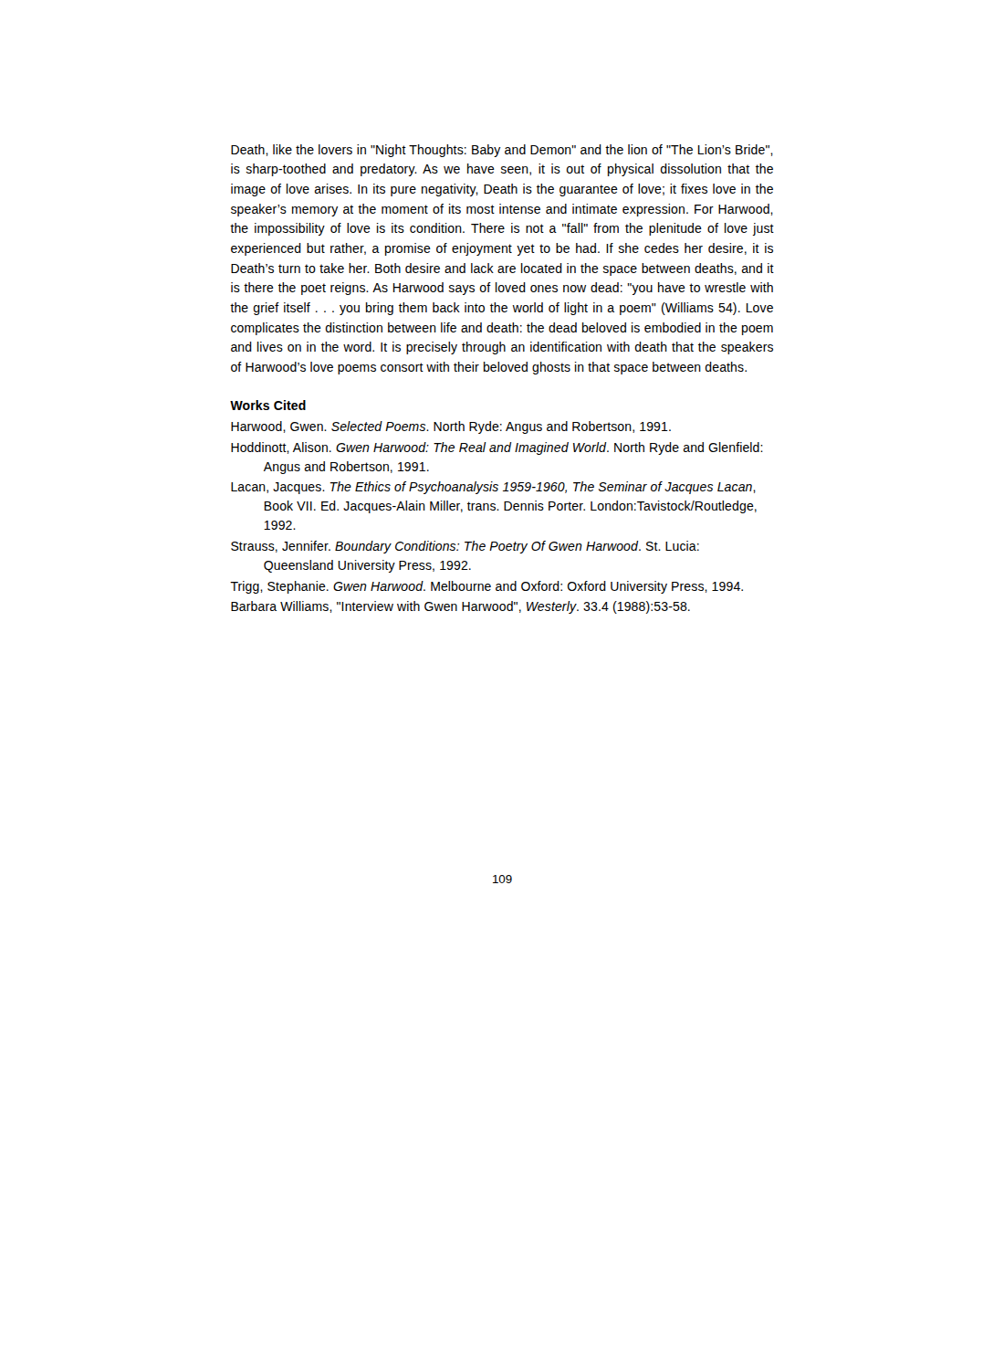Death, like the lovers in "Night Thoughts: Baby and Demon" and the lion of "The Lion’s Bride", is sharp-toothed and predatory. As we have seen, it is out of physical dissolution that the image of love arises. In its pure negativity, Death is the guarantee of love; it fixes love in the speaker’s memory at the moment of its most intense and intimate expression. For Harwood, the impossibility of love is its condition. There is not a "fall" from the plenitude of love just experienced but rather, a promise of enjoyment yet to be had. If she cedes her desire, it is Death’s turn to take her. Both desire and lack are located in the space between deaths, and it is there the poet reigns. As Harwood says of loved ones now dead: "you have to wrestle with the grief itself . . . you bring them back into the world of light in a poem" (Williams 54). Love complicates the distinction between life and death: the dead beloved is embodied in the poem and lives on in the word. It is precisely through an identification with death that the speakers of Harwood’s love poems consort with their beloved ghosts in that space between deaths.
Works Cited
Harwood, Gwen. Selected Poems. North Ryde: Angus and Robertson, 1991.
Hoddinott, Alison. Gwen Harwood: The Real and Imagined World. North Ryde and Glenfield: Angus and Robertson, 1991.
Lacan, Jacques. The Ethics of Psychoanalysis 1959-1960, The Seminar of Jacques Lacan, Book VII. Ed. Jacques-Alain Miller, trans. Dennis Porter. London:Tavistock/Routledge, 1992.
Strauss, Jennifer. Boundary Conditions: The Poetry Of Gwen Harwood. St. Lucia: Queensland University Press, 1992.
Trigg, Stephanie. Gwen Harwood. Melbourne and Oxford: Oxford University Press, 1994.
Barbara Williams, "Interview with Gwen Harwood", Westerly. 33.4 (1988):53-58.
109